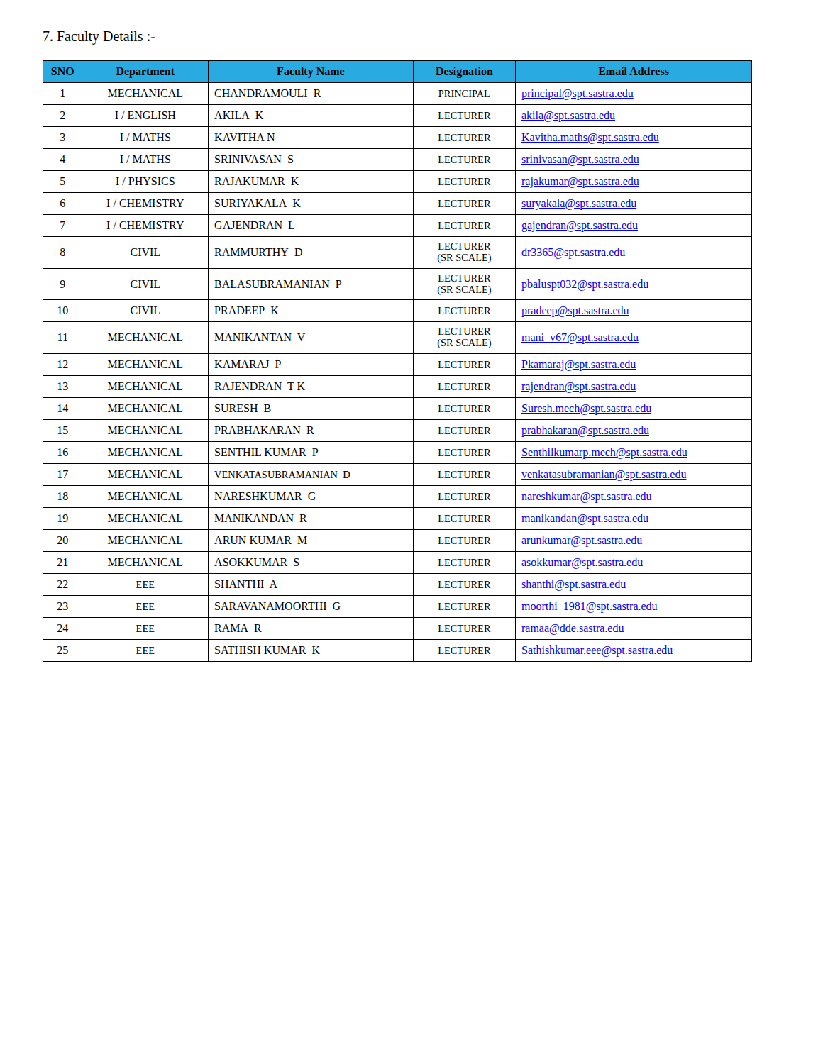7. Faculty Details :-
| SNO | Department | Faculty Name | Designation | Email Address |
| --- | --- | --- | --- | --- |
| 1 | MECHANICAL | CHANDRAMOULI R | PRINCIPAL | principal@spt.sastra.edu |
| 2 | I / ENGLISH | AKILA K | LECTURER | akila@spt.sastra.edu |
| 3 | I / MATHS | KAVITHA N | LECTURER | Kavitha.maths@spt.sastra.edu |
| 4 | I / MATHS | SRINIVASAN S | LECTURER | srinivasan@spt.sastra.edu |
| 5 | I / PHYSICS | RAJAKUMAR K | LECTURER | rajakumar@spt.sastra.edu |
| 6 | I / CHEMISTRY | SURIYAKALA K | LECTURER | suryakala@spt.sastra.edu |
| 7 | I / CHEMISTRY | GAJENDRAN L | LECTURER | gajendran@spt.sastra.edu |
| 8 | CIVIL | RAMMURTHY D | LECTURER (SR SCALE) | dr3365@spt.sastra.edu |
| 9 | CIVIL | BALASUBRAMANIAN P | LECTURER (SR SCALE) | pbaluspt032@spt.sastra.edu |
| 10 | CIVIL | PRADEEP K | LECTURER | pradeep@spt.sastra.edu |
| 11 | MECHANICAL | MANIKANTAN V | LECTURER (SR SCALE) | mani_v67@spt.sastra.edu |
| 12 | MECHANICAL | KAMARAJ P | LECTURER | Pkamaraj@spt.sastra.edu |
| 13 | MECHANICAL | RAJENDRAN T K | LECTURER | rajendran@spt.sastra.edu |
| 14 | MECHANICAL | SURESH B | LECTURER | Suresh.mech@spt.sastra.edu |
| 15 | MECHANICAL | PRABHAKARAN R | LECTURER | prabhakaran@spt.sastra.edu |
| 16 | MECHANICAL | SENTHIL KUMAR P | LECTURER | Senthilkumarp.mech@spt.sastra.edu |
| 17 | MECHANICAL | VENKATASUBRAMANIAN D | LECTURER | venkatasubramanian@spt.sastra.edu |
| 18 | MECHANICAL | NARESHKUMAR G | LECTURER | nareshkumar@spt.sastra.edu |
| 19 | MECHANICAL | MANIKANDAN R | LECTURER | manikandan@spt.sastra.edu |
| 20 | MECHANICAL | ARUN KUMAR M | LECTURER | arunkumar@spt.sastra.edu |
| 21 | MECHANICAL | ASOKKUMAR S | LECTURER | asokkumar@spt.sastra.edu |
| 22 | EEE | SHANTHI A | LECTURER | shanthi@spt.sastra.edu |
| 23 | EEE | SARAVANAMOORTHI G | LECTURER | moorthi_1981@spt.sastra.edu |
| 24 | EEE | RAMA R | LECTURER | ramaa@dde.sastra.edu |
| 25 | EEE | SATHISH KUMAR K | LECTURER | Sathishkumar.eee@spt.sastra.edu |